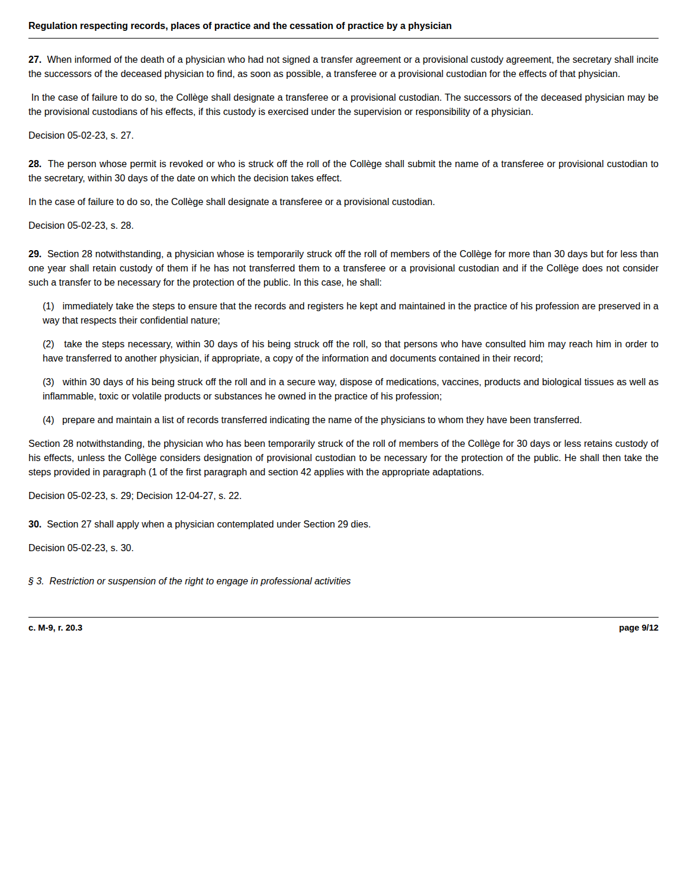Regulation respecting records, places of practice and the cessation of practice by a physician
27. When informed of the death of a physician who had not signed a transfer agreement or a provisional custody agreement, the secretary shall incite the successors of the deceased physician to find, as soon as possible, a transferee or a provisional custodian for the effects of that physician.
In the case of failure to do so, the Collège shall designate a transferee or a provisional custodian. The successors of the deceased physician may be the provisional custodians of his effects, if this custody is exercised under the supervision or responsibility of a physician.
Decision 05-02-23, s. 27.
28. The person whose permit is revoked or who is struck off the roll of the Collège shall submit the name of a transferee or provisional custodian to the secretary, within 30 days of the date on which the decision takes effect.
In the case of failure to do so, the Collège shall designate a transferee or a provisional custodian.
Decision 05-02-23, s. 28.
29. Section 28 notwithstanding, a physician whose is temporarily struck off the roll of members of the Collège for more than 30 days but for less than one year shall retain custody of them if he has not transferred them to a transferee or a provisional custodian and if the Collège does not consider such a transfer to be necessary for the protection of the public. In this case, he shall:
(1) immediately take the steps to ensure that the records and registers he kept and maintained in the practice of his profession are preserved in a way that respects their confidential nature;
(2) take the steps necessary, within 30 days of his being struck off the roll, so that persons who have consulted him may reach him in order to have transferred to another physician, if appropriate, a copy of the information and documents contained in their record;
(3) within 30 days of his being struck off the roll and in a secure way, dispose of medications, vaccines, products and biological tissues as well as inflammable, toxic or volatile products or substances he owned in the practice of his profession;
(4) prepare and maintain a list of records transferred indicating the name of the physicians to whom they have been transferred.
Section 28 notwithstanding, the physician who has been temporarily struck of the roll of members of the Collège for 30 days or less retains custody of his effects, unless the Collège considers designation of provisional custodian to be necessary for the protection of the public. He shall then take the steps provided in paragraph (1 of the first paragraph and section 42 applies with the appropriate adaptations.
Decision 05-02-23, s. 29; Decision 12-04-27, s. 22.
30. Section 27 shall apply when a physician contemplated under Section 29 dies.
Decision 05-02-23, s. 30.
§ 3. Restriction or suspension of the right to engage in professional activities
c. M-9, r. 20.3 page 9/12